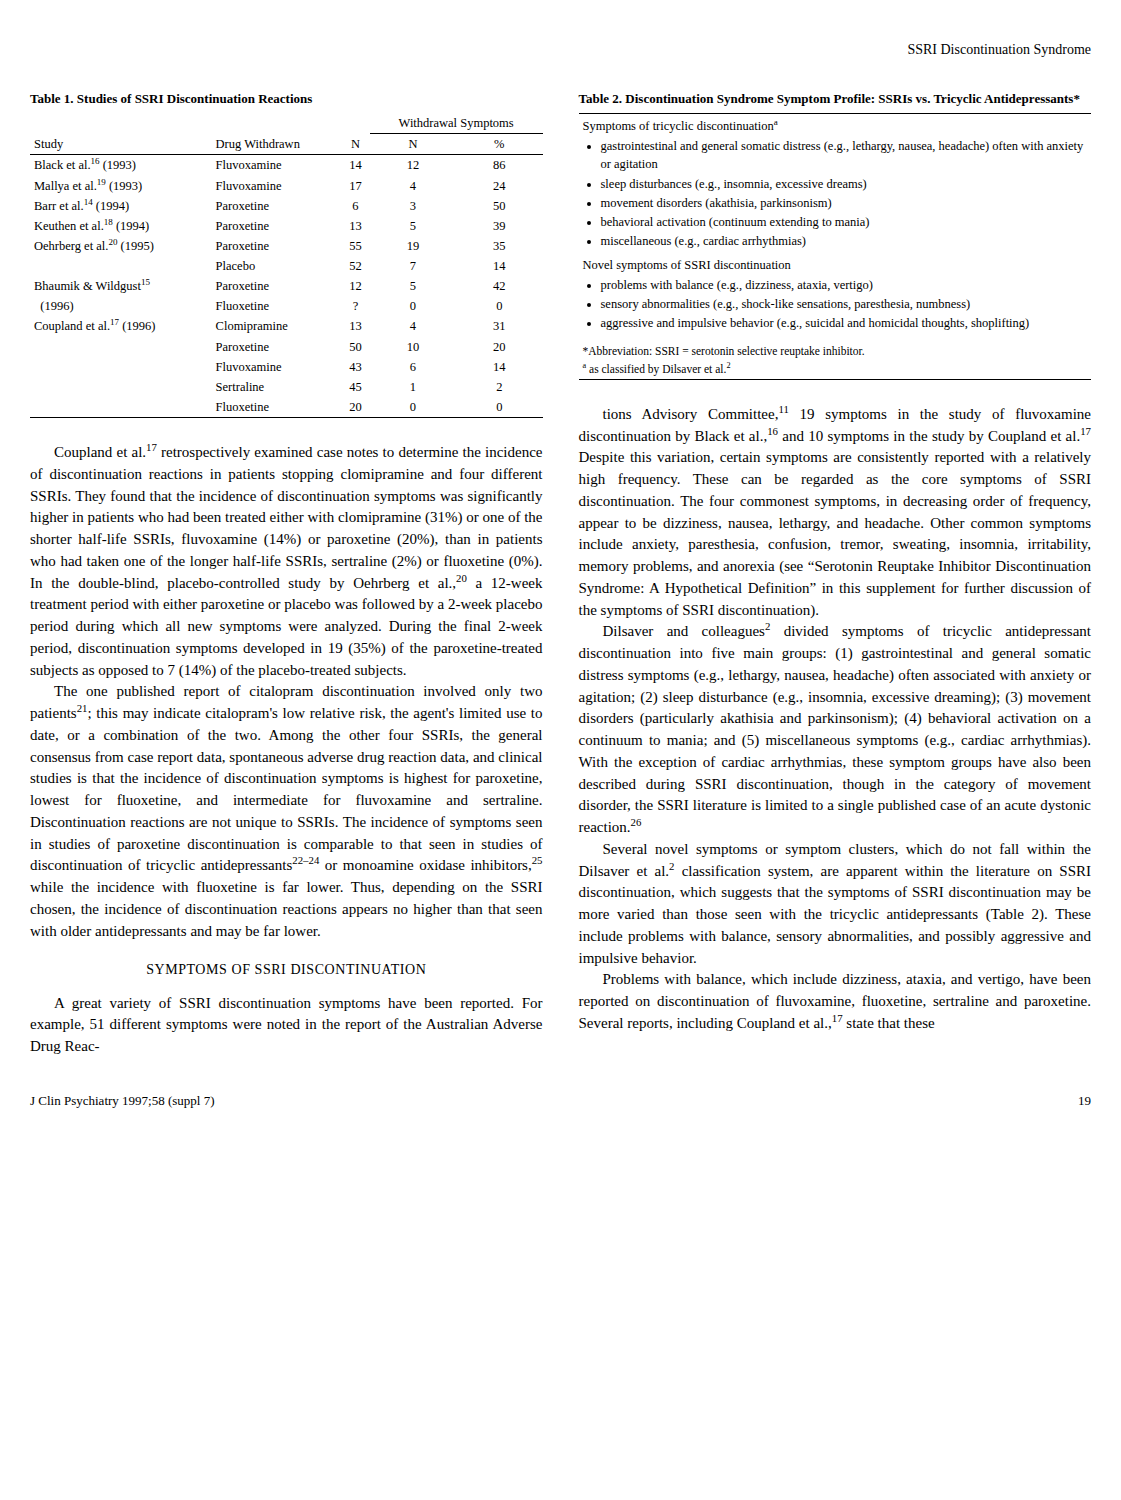SSRI Discontinuation Syndrome
Table 1. Studies of SSRI Discontinuation Reactions
| | Withdrawal Symptoms |
| --- | --- |
| Study | Drug Withdrawn | N | N | % |
| Black et al. 16 (1993) | Fluvoxamine | 14 | 12 | 86 |
| Mallya et al. 19 (1993) | Fluvoxamine | 17 | 4 | 24 |
| Barr et al. 14 (1994) | Paroxetine | 6 | 3 | 50 |
| Keuthen et al. 18 (1994) | Paroxetine | 13 | 5 | 39 |
| Oehrberg et al. 20 (1995) | Paroxetine | 55 | 19 | 35 |
| | Placebo | 52 | 7 | 14 |
| Bhaumik & Wildgust 15 | Paroxetine | 12 | 5 | 42 |
| (1996) | Fluoxetine | ? | 0 | 0 |
| Coupland et al. 17 (1996) | Clomipramine | 13 | 4 | 31 |
| | Paroxetine | 50 | 10 | 20 |
| | Fluvoxamine | 43 | 6 | 14 |
| | Sertraline | 45 | 1 | 2 |
| | Fluoxetine | 20 | 0 | 0 |
Coupland et al.17 retrospectively examined case notes to determine the incidence of discontinuation reactions in patients stopping clomipramine and four different SSRIs. They found that the incidence of discontinuation symptoms was significantly higher in patients who had been treated either with clomipramine (31%) or one of the shorter half-life SSRIs, fluvoxamine (14%) or paroxetine (20%), than in patients who had taken one of the longer half-life SSRIs, sertraline (2%) or fluoxetine (0%). In the double-blind, placebo-controlled study by Oehrberg et al.,20 a 12-week treatment period with either paroxetine or placebo was followed by a 2-week placebo period during which all new symptoms were analyzed. During the final 2-week period, discontinuation symptoms developed in 19 (35%) of the paroxetine-treated subjects as opposed to 7 (14%) of the placebo-treated subjects.
The one published report of citalopram discontinuation involved only two patients21; this may indicate citalopram's low relative risk, the agent's limited use to date, or a combination of the two. Among the other four SSRIs, the general consensus from case report data, spontaneous adverse drug reaction data, and clinical studies is that the incidence of discontinuation symptoms is highest for paroxetine, lowest for fluoxetine, and intermediate for fluvoxamine and sertraline. Discontinuation reactions are not unique to SSRIs. The incidence of symptoms seen in studies of paroxetine discontinuation is comparable to that seen in studies of discontinuation of tricyclic antidepressants22–24 or monoamine oxidase inhibitors,25 while the incidence with fluoxetine is far lower. Thus, depending on the SSRI chosen, the incidence of discontinuation reactions appears no higher than that seen with older antidepressants and may be far lower.
SYMPTOMS OF SSRI DISCONTINUATION
A great variety of SSRI discontinuation symptoms have been reported. For example, 51 different symptoms were noted in the report of the Australian Adverse Drug Reac-
Table 2. Discontinuation Syndrome Symptom Profile: SSRIs vs. Tricyclic Antidepressants*
| Symptoms of tricyclic discontinuation a gastrointestinal and general somatic distress (e.g., lethargy, nausea, headache) often with anxiety or agitation sleep disturbances (e.g., insomnia, excessive dreams) movement disorders (akathisia, parkinsonism) behavioral activation (continuum extending to mania) miscellaneous (e.g., cardiac arrhythmias) Novel symptoms of SSRI discontinuation problems with balance (e.g., dizziness, ataxia, vertigo) sensory abnormalities (e.g., shock-like sensations, paresthesia, numbness) aggressive and impulsive behavior (e.g., suicidal and homicidal thoughts, shoplifting) |
| *Abbreviation: SSRI = serotonin selective reuptake inhibitor. a as classified by Dilsaver et al. 2 |
tions Advisory Committee,11 19 symptoms in the study of fluvoxamine discontinuation by Black et al.,16 and 10 symptoms in the study by Coupland et al.17 Despite this variation, certain symptoms are consistently reported with a relatively high frequency. These can be regarded as the core symptoms of SSRI discontinuation. The four commonest symptoms, in decreasing order of frequency, appear to be dizziness, nausea, lethargy, and headache. Other common symptoms include anxiety, paresthesia, confusion, tremor, sweating, insomnia, irritability, memory problems, and anorexia (see “Serotonin Reuptake Inhibitor Discontinuation Syndrome: A Hypothetical Definition” in this supplement for further discussion of the symptoms of SSRI discontinuation).
Dilsaver and colleagues2 divided symptoms of tricyclic antidepressant discontinuation into five main groups: (1) gastrointestinal and general somatic distress symptoms (e.g., lethargy, nausea, headache) often associated with anxiety or agitation; (2) sleep disturbance (e.g., insomnia, excessive dreaming); (3) movement disorders (particularly akathisia and parkinsonism); (4) behavioral activation on a continuum to mania; and (5) miscellaneous symptoms (e.g., cardiac arrhythmias). With the exception of cardiac arrhythmias, these symptom groups have also been described during SSRI discontinuation, though in the category of movement disorder, the SSRI literature is limited to a single published case of an acute dystonic reaction.26
Several novel symptoms or symptom clusters, which do not fall within the Dilsaver et al.2 classification system, are apparent within the literature on SSRI discontinuation, which suggests that the symptoms of SSRI discontinuation may be more varied than those seen with the tricyclic antidepressants (Table 2). These include problems with balance, sensory abnormalities, and possibly aggressive and impulsive behavior.
Problems with balance, which include dizziness, ataxia, and vertigo, have been reported on discontinuation of fluvoxamine, fluoxetine, sertraline and paroxetine. Several reports, including Coupland et al.,17 state that these
J Clin Psychiatry 1997;58 (suppl 7)
19